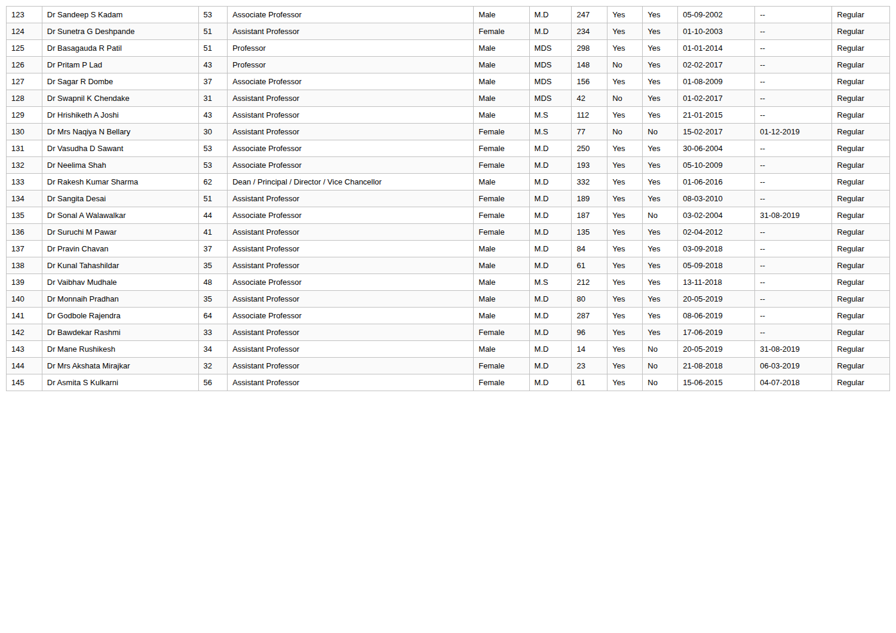| 123 | Dr Sandeep S Kadam | 53 | Associate Professor | Male | M.D | 247 | Yes | Yes | 05-09-2002 | -- | Regular |
| 124 | Dr Sunetra G Deshpande | 51 | Assistant Professor | Female | M.D | 234 | Yes | Yes | 01-10-2003 | -- | Regular |
| 125 | Dr Basagauda R Patil | 51 | Professor | Male | MDS | 298 | Yes | Yes | 01-01-2014 | -- | Regular |
| 126 | Dr Pritam P Lad | 43 | Professor | Male | MDS | 148 | No | Yes | 02-02-2017 | -- | Regular |
| 127 | Dr Sagar R Dombe | 37 | Associate Professor | Male | MDS | 156 | Yes | Yes | 01-08-2009 | -- | Regular |
| 128 | Dr Swapnil K Chendake | 31 | Assistant Professor | Male | MDS | 42 | No | Yes | 01-02-2017 | -- | Regular |
| 129 | Dr Hrishiketh A Joshi | 43 | Assistant Professor | Male | M.S | 112 | Yes | Yes | 21-01-2015 | -- | Regular |
| 130 | Dr Mrs Naqiya N Bellary | 30 | Assistant Professor | Female | M.S | 77 | No | No | 15-02-2017 | 01-12-2019 | Regular |
| 131 | Dr Vasudha D Sawant | 53 | Associate Professor | Female | M.D | 250 | Yes | Yes | 30-06-2004 | -- | Regular |
| 132 | Dr Neelima Shah | 53 | Associate Professor | Female | M.D | 193 | Yes | Yes | 05-10-2009 | -- | Regular |
| 133 | Dr Rakesh Kumar Sharma | 62 | Dean / Principal / Director / Vice Chancellor | Male | M.D | 332 | Yes | Yes | 01-06-2016 | -- | Regular |
| 134 | Dr Sangita Desai | 51 | Assistant Professor | Female | M.D | 189 | Yes | Yes | 08-03-2010 | -- | Regular |
| 135 | Dr Sonal A Walawalkar | 44 | Associate Professor | Female | M.D | 187 | Yes | No | 03-02-2004 | 31-08-2019 | Regular |
| 136 | Dr Suruchi M Pawar | 41 | Assistant Professor | Female | M.D | 135 | Yes | Yes | 02-04-2012 | -- | Regular |
| 137 | Dr Pravin Chavan | 37 | Assistant Professor | Male | M.D | 84 | Yes | Yes | 03-09-2018 | -- | Regular |
| 138 | Dr Kunal Tahashildar | 35 | Assistant Professor | Male | M.D | 61 | Yes | Yes | 05-09-2018 | -- | Regular |
| 139 | Dr Vaibhav Mudhale | 48 | Associate Professor | Male | M.S | 212 | Yes | Yes | 13-11-2018 | -- | Regular |
| 140 | Dr Monnaih Pradhan | 35 | Assistant Professor | Male | M.D | 80 | Yes | Yes | 20-05-2019 | -- | Regular |
| 141 | Dr Godbole Rajendra | 64 | Associate Professor | Male | M.D | 287 | Yes | Yes | 08-06-2019 | -- | Regular |
| 142 | Dr Bawdekar Rashmi | 33 | Assistant Professor | Female | M.D | 96 | Yes | Yes | 17-06-2019 | -- | Regular |
| 143 | Dr Mane Rushikesh | 34 | Assistant Professor | Male | M.D | 14 | Yes | No | 20-05-2019 | 31-08-2019 | Regular |
| 144 | Dr Mrs Akshata Mirajkar | 32 | Assistant Professor | Female | M.D | 23 | Yes | No | 21-08-2018 | 06-03-2019 | Regular |
| 145 | Dr Asmita S Kulkarni | 56 | Assistant Professor | Female | M.D | 61 | Yes | No | 15-06-2015 | 04-07-2018 | Regular |